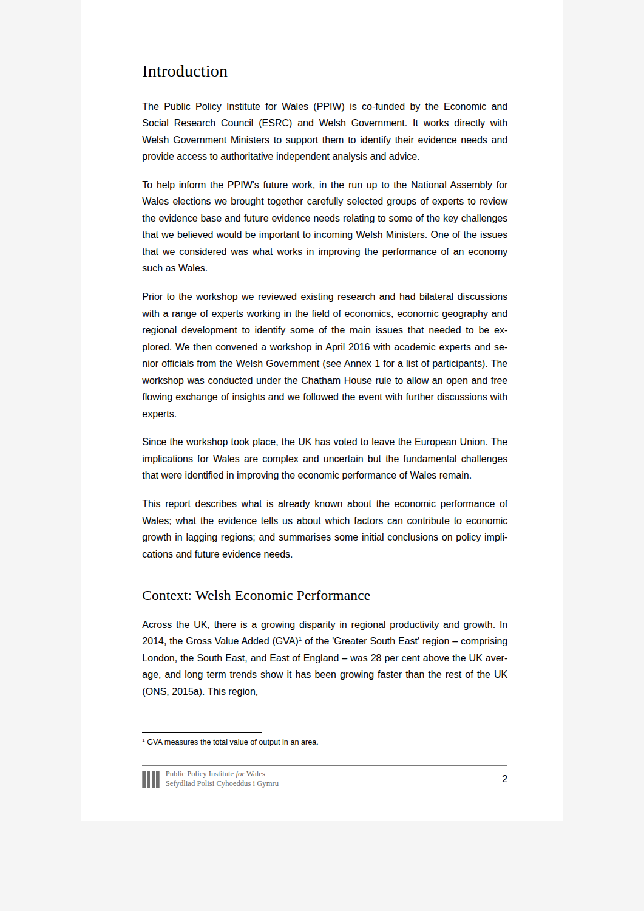Introduction
The Public Policy Institute for Wales (PPIW) is co-funded by the Economic and Social Research Council (ESRC) and Welsh Government. It works directly with Welsh Government Ministers to support them to identify their evidence needs and provide access to authoritative independent analysis and advice.
To help inform the PPIW's future work, in the run up to the National Assembly for Wales elections we brought together carefully selected groups of experts to review the evidence base and future evidence needs relating to some of the key challenges that we believed would be important to incoming Welsh Ministers. One of the issues that we considered was what works in improving the performance of an economy such as Wales.
Prior to the workshop we reviewed existing research and had bilateral discussions with a range of experts working in the field of economics, economic geography and regional development to identify some of the main issues that needed to be explored. We then convened a workshop in April 2016 with academic experts and senior officials from the Welsh Government (see Annex 1 for a list of participants). The workshop was conducted under the Chatham House rule to allow an open and free flowing exchange of insights and we followed the event with further discussions with experts.
Since the workshop took place, the UK has voted to leave the European Union. The implications for Wales are complex and uncertain but the fundamental challenges that were identified in improving the economic performance of Wales remain.
This report describes what is already known about the economic performance of Wales; what the evidence tells us about which factors can contribute to economic growth in lagging regions; and summarises some initial conclusions on policy implications and future evidence needs.
Context: Welsh Economic Performance
Across the UK, there is a growing disparity in regional productivity and growth. In 2014, the Gross Value Added (GVA)1 of the 'Greater South East' region – comprising London, the South East, and East of England – was 28 per cent above the UK average, and long term trends show it has been growing faster than the rest of the UK (ONS, 2015a). This region,
1 GVA measures the total value of output in an area.
Public Policy Institute for Wales
Sefydliad Polisi Cyhoeddus i Gymru
2